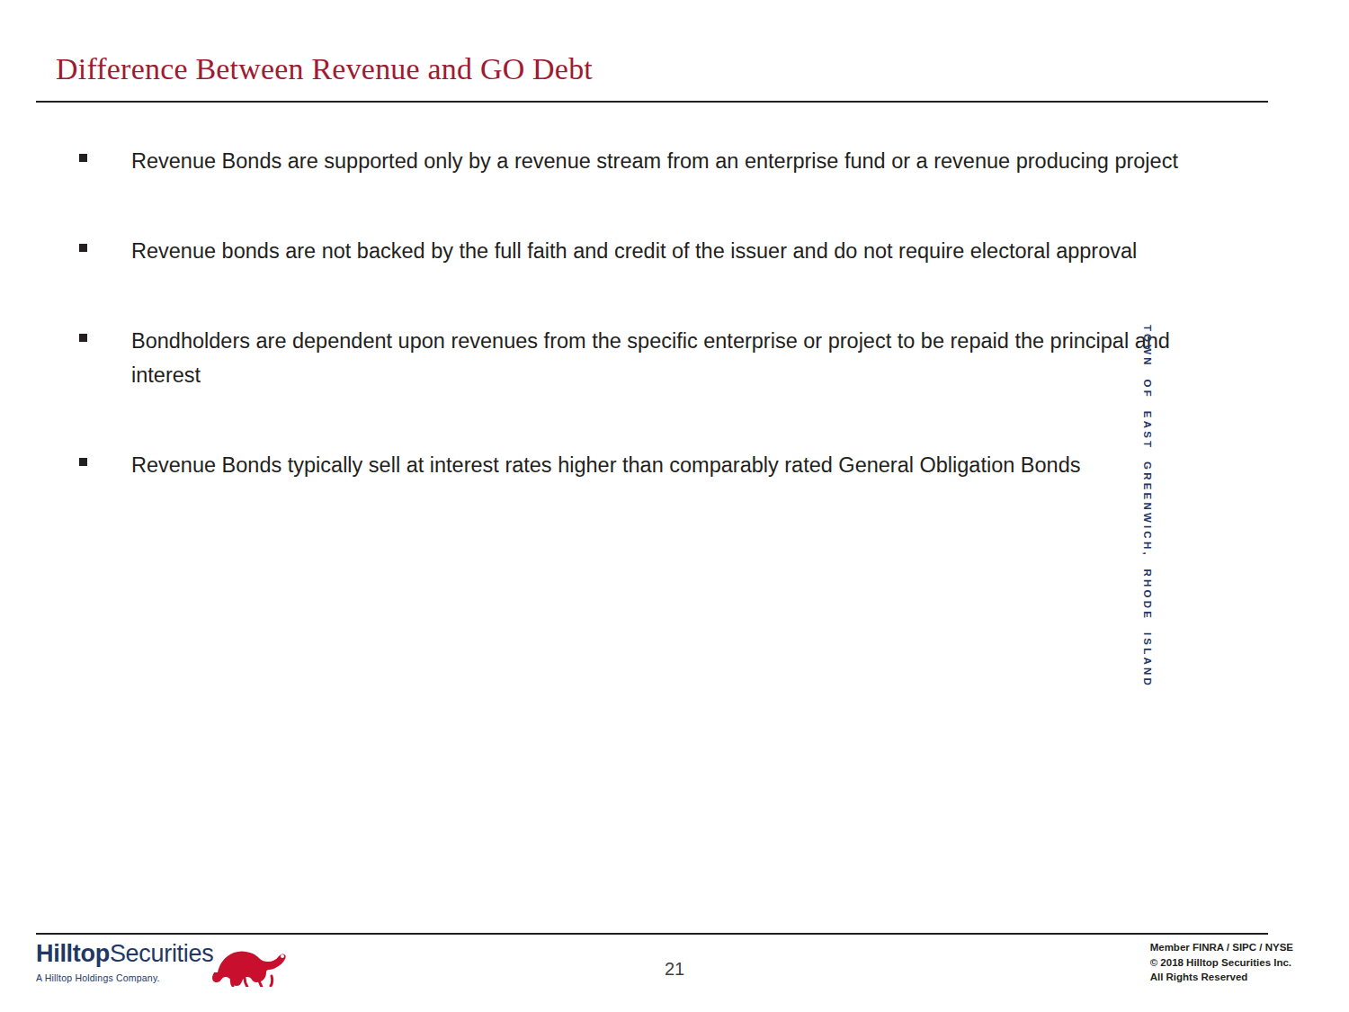Difference Between Revenue and GO Debt
Revenue Bonds are supported only by a revenue stream from an enterprise fund or a revenue producing project
Revenue bonds are not backed by the full faith and credit of the issuer and do not require electoral approval
Bondholders are dependent upon revenues from the specific enterprise or project to be repaid the principal and interest
Revenue Bonds typically sell at interest rates higher than comparably rated General Obligation Bonds
TOWN OF EAST GREENWICH, RHODE ISLAND
21
Member FINRA / SIPC / NYSE
© 2018 Hilltop Securities Inc.
All Rights Reserved
HilltopSecurities
A Hilltop Holdings Company.